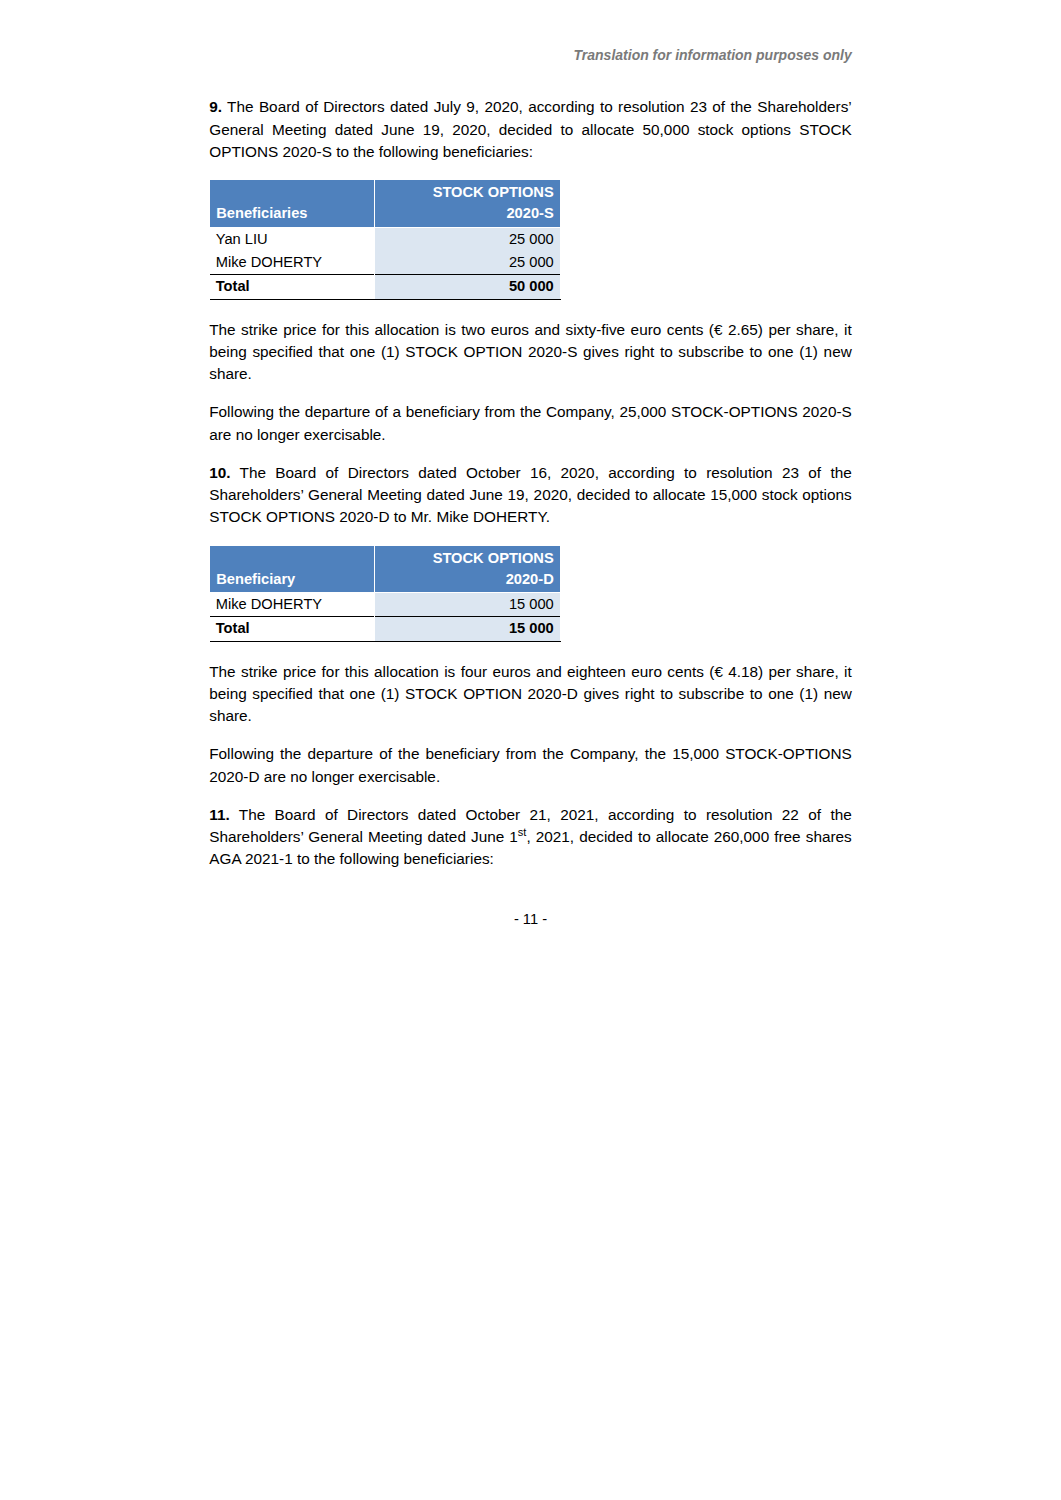Translation for information purposes only
9. The Board of Directors dated July 9, 2020, according to resolution 23 of the Shareholders’ General Meeting dated June 19, 2020, decided to allocate 50,000 stock options STOCK OPTIONS 2020-S to the following beneficiaries:
| Beneficiaries | STOCK OPTIONS 2020-S |
| --- | --- |
| Yan LIU | 25 000 |
| Mike DOHERTY | 25 000 |
| Total | 50 000 |
The strike price for this allocation is two euros and sixty-five euro cents (€ 2.65) per share, it being specified that one (1) STOCK OPTION 2020-S gives right to subscribe to one (1) new share.
Following the departure of a beneficiary from the Company, 25,000 STOCK-OPTIONS 2020-S are no longer exercisable.
10. The Board of Directors dated October 16, 2020, according to resolution 23 of the Shareholders’ General Meeting dated June 19, 2020, decided to allocate 15,000 stock options STOCK OPTIONS 2020-D to Mr. Mike DOHERTY.
| Beneficiary | STOCK OPTIONS 2020-D |
| --- | --- |
| Mike DOHERTY | 15 000 |
| Total | 15 000 |
The strike price for this allocation is four euros and eighteen euro cents (€ 4.18) per share, it being specified that one (1) STOCK OPTION 2020-D gives right to subscribe to one (1) new share.
Following the departure of the beneficiary from the Company, the 15,000 STOCK-OPTIONS 2020-D are no longer exercisable.
11. The Board of Directors dated October 21, 2021, according to resolution 22 of the Shareholders’ General Meeting dated June 1st, 2021, decided to allocate 260,000 free shares AGA 2021-1 to the following beneficiaries:
- 11 -